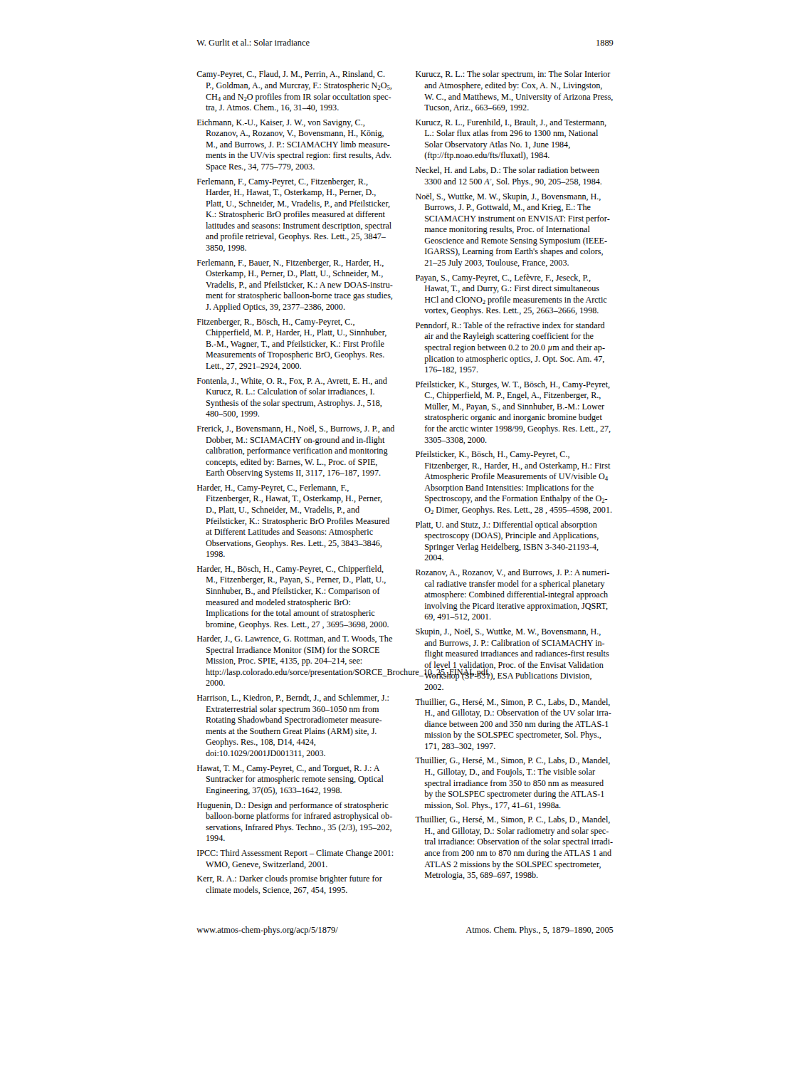W. Gurlit et al.: Solar irradiance
1889
Camy-Peyret, C., Flaud, J. M., Perrin, A., Rinsland, C. P., Goldman, A., and Murcray, F.: Stratospheric N2O5, CH4 and N2O profiles from IR solar occultation spectra, J. Atmos. Chem., 16, 31–40, 1993.
Eichmann, K.-U., Kaiser, J. W., von Savigny, C., Rozanov, A., Rozanov, V., Bovensmann, H., König, M., and Burrows, J. P.: SCIAMACHY limb measurements in the UV/vis spectral region: first results, Adv. Space Res., 34, 775–779, 2003.
Ferlemann, F., Camy-Peyret, C., Fitzenberger, R., Harder, H., Hawat, T., Osterkamp, H., Perner, D., Platt, U., Schneider, M., Vradelis, P., and Pfeilsticker, K.: Stratospheric BrO profiles measured at different latitudes and seasons: Instrument description, spectral and profile retrieval, Geophys. Res. Lett., 25, 3847–3850, 1998.
Ferlemann, F., Bauer, N., Fitzenberger, R., Harder, H., Osterkamp, H., Perner, D., Platt, U., Schneider, M., Vradelis, P., and Pfeilsticker, K.: A new DOAS-instrument for stratospheric balloon-borne trace gas studies, J. Applied Optics, 39, 2377–2386, 2000.
Fitzenberger, R., Bösch, H., Camy-Peyret, C., Chipperfield, M. P., Harder, H., Platt, U., Sinnhuber, B.-M., Wagner, T., and Pfeilsticker, K.: First Profile Measurements of Tropospheric BrO, Geophys. Res. Lett., 27, 2921–2924, 2000.
Fontenla, J., White, O. R., Fox, P. A., Avrett, E. H., and Kurucz, R. L.: Calculation of solar irradiances, I. Synthesis of the solar spectrum, Astrophys. J., 518, 480–500, 1999.
Frerick, J., Bovensmann, H., Noël, S., Burrows, J. P., and Dobber, M.: SCIAMACHY on-ground and in-flight calibration, performance verification and monitoring concepts, edited by: Barnes, W. L., Proc. of SPIE, Earth Observing Systems II, 3117, 176–187, 1997.
Harder, H., Camy-Peyret, C., Ferlemann, F., Fitzenberger, R., Hawat, T., Osterkamp, H., Perner, D., Platt, U., Schneider, M., Vradelis, P., and Pfeilsticker, K.: Stratospheric BrO Profiles Measured at Different Latitudes and Seasons: Atmospheric Observations, Geophys. Res. Lett., 25, 3843–3846, 1998.
Harder, H., Bösch, H., Camy-Peyret, C., Chipperfield, M., Fitzenberger, R., Payan, S., Perner, D., Platt, U., Sinnhuber, B., and Pfeilsticker, K.: Comparison of measured and modeled stratospheric BrO: Implications for the total amount of stratospheric bromine, Geophys. Res. Lett., 27 , 3695–3698, 2000.
Harder, J., G. Lawrence, G. Rottman, and T. Woods, The Spectral Irradiance Monitor (SIM) for the SORCE Mission, Proc. SPIE, 4135, pp. 204–214, see: http://lasp.colorado.edu/sorce/presentation/SORCE_Brochure_10_25_FINAL.pdf, 2000.
Harrison, L., Kiedron, P., Berndt, J., and Schlemmer, J.: Extraterrestrial solar spectrum 360–1050 nm from Rotating Shadowband Spectroradiometer measurements at the Southern Great Plains (ARM) site, J. Geophys. Res., 108, D14, 4424, doi:10.1029/2001JD001311, 2003.
Hawat, T. M., Camy-Peyret, C., and Torguet, R. J.: A Suntracker for atmospheric remote sensing, Optical Engineering, 37(05), 1633–1642, 1998.
Huguenin, D.: Design and performance of stratospheric balloon-borne platforms for infrared astrophysical observations, Infrared Phys. Techno., 35 (2/3), 195–202, 1994.
IPCC: Third Assessment Report – Climate Change 2001: WMO, Geneve, Switzerland, 2001.
Kerr, R. A.: Darker clouds promise brighter future for climate models, Science, 267, 454, 1995.
Kurucz, R. L.: The solar spectrum, in: The Solar Interior and Atmosphere, edited by: Cox, A. N., Livingston, W. C., and Matthews, M., University of Arizona Press, Tucson, Ariz., 663–669, 1992.
Kurucz, R. L., Furenhild, I., Brault, J., and Testermann, L.: Solar flux atlas from 296 to 1300 nm, National Solar Observatory Atlas No. 1, June 1984, (ftp://ftp.noao.edu/fts/fluxatl), 1984.
Neckel, H. and Labs, D.: The solar radiation between 3300 and 12 500 A◦, Sol. Phys., 90, 205–258, 1984.
Noël, S., Wuttke, M. W., Skupin, J., Bovensmann, H., Burrows, J. P., Gottwald, M., and Krieg, E.: The SCIAMACHY instrument on ENVISAT: First performance monitoring results, Proc. of International Geoscience and Remote Sensing Symposium (IEEE-IGARSS), Learning from Earth's shapes and colors, 21–25 July 2003, Toulouse, France, 2003.
Payan, S., Camy-Peyret, C., Lefèvre, F., Jeseck, P., Hawat, T., and Durry, G.: First direct simultaneous HCl and ClONO2 profile measurements in the Arctic vortex, Geophys. Res. Lett., 25, 2663–2666, 1998.
Penndorf, R.: Table of the refractive index for standard air and the Rayleigh scattering coefficient for the spectral region between 0.2 to 20.0 µm and their application to atmospheric optics, J. Opt. Soc. Am. 47, 176–182, 1957.
Pfeilsticker, K., Sturges, W. T., Bösch, H., Camy-Peyret, C., Chipperfield, M. P., Engel, A., Fitzenberger, R., Müller, M., Payan, S., and Sinnhuber, B.-M.: Lower stratospheric organic and inorganic bromine budget for the arctic winter 1998/99, Geophys. Res. Lett., 27, 3305–3308, 2000.
Pfeilsticker, K., Bösch, H., Camy-Peyret, C., Fitzenberger, R., Harder, H., and Osterkamp, H.: First Atmospheric Profile Measurements of UV/visible O4 Absorption Band Intensities: Implications for the Spectroscopy, and the Formation Enthalpy of the O2-O2 Dimer, Geophys. Res. Lett., 28 , 4595–4598, 2001.
Platt, U. and Stutz, J.: Differential optical absorption spectroscopy (DOAS), Principle and Applications, Springer Verlag Heidelberg, ISBN 3-340-21193-4, 2004.
Rozanov, A., Rozanov, V., and Burrows, J. P.: A numerical radiative transfer model for a spherical planetary atmosphere: Combined differential-integral approach involving the Picard iterative approximation, JQSRT, 69, 491–512, 2001.
Skupin, J., Noël, S., Wuttke, M. W., Bovensmann, H., and Burrows, J. P.: Calibration of SCIAMACHY in-flight measured irradiances and radiances-first results of level 1 validation, Proc. of the Envisat Validation Workshop (SP-531), ESA Publications Division, 2002.
Thuillier, G., Hersé, M., Simon, P. C., Labs, D., Mandel, H., and Gillotay, D.: Observation of the UV solar irradiance between 200 and 350 nm during the ATLAS-1 mission by the SOLSPEC spectrometer, Sol. Phys., 171, 283–302, 1997.
Thuillier, G., Hersé, M., Simon, P. C., Labs, D., Mandel, H., Gillotay, D., and Foujols, T.: The visible solar spectral irradiance from 350 to 850 nm as measured by the SOLSPEC spectrometer during the ATLAS-1 mission, Sol. Phys., 177, 41–61, 1998a.
Thuillier, G., Hersé, M., Simon, P. C., Labs, D., Mandel, H., and Gillotay, D.: Solar radiometry and solar spectral irradiance: Observation of the solar spectral irradiance from 200 nm to 870 nm during the ATLAS 1 and ATLAS 2 missions by the SOLSPEC spectrometer, Metrologia, 35, 689–697, 1998b.
www.atmos-chem-phys.org/acp/5/1879/
Atmos. Chem. Phys., 5, 1879–1890, 2005